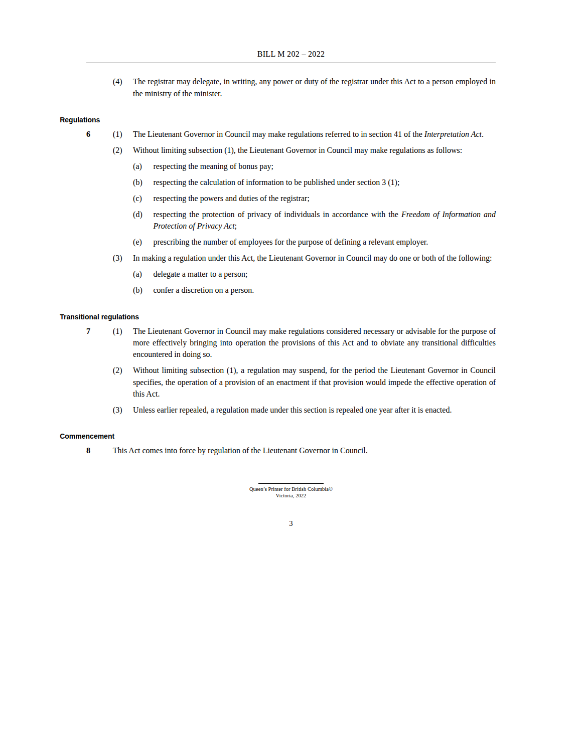BILL M 202 – 2022
| (4) | The registrar may delegate, in writing, any power or duty of the registrar under this Act to a person employed in the ministry of the minister. |
Regulations
| 6 | (1) | The Lieutenant Governor in Council may make regulations referred to in section 41 of the Interpretation Act . |
| | (2) | Without limiting subsection (1), the Lieutenant Governor in Council may make regulations as follows: |
| (a) | respecting the meaning of bonus pay; |
| (b) | respecting the calculation of information to be published under section 3 (1); |
| (c) | respecting the powers and duties of the registrar; |
| (d) | respecting the protection of privacy of individuals in accordance with the Freedom of Information and Protection of Privacy Act ; |
| (e) | prescribing the number of employees for the purpose of defining a relevant employer. |
| (3) | In making a regulation under this Act, the Lieutenant Governor in Council may do one or both of the following: |
| (a) | delegate a matter to a person; |
| (b) | confer a discretion on a person. |
Transitional regulations
| 7 | (1) | The Lieutenant Governor in Council may make regulations considered necessary or advisable for the purpose of more effectively bringing into operation the provisions of this Act and to obviate any transitional difficulties encountered in doing so. |
| | (2) | Without limiting subsection (1), a regulation may suspend, for the period the Lieutenant Governor in Council specifies, the operation of a provision of an enactment if that provision would impede the effective operation of this Act. |
| | (3) | Unless earlier repealed, a regulation made under this section is repealed one year after it is enacted. |
Commencement
| 8 | This Act comes into force by regulation of the Lieutenant Governor in Council. |
Queen’s Printer for British Columbia©
Victoria, 2022
3